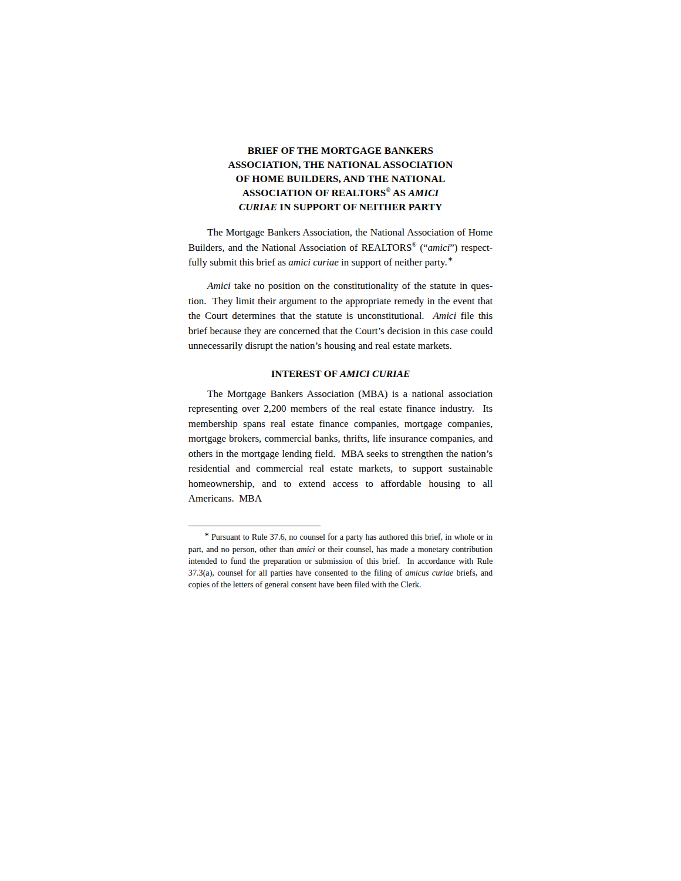Brief of the Mortgage Bankers
Association, the National Association
of Home Builders, and the National
Association of REALTORS® as Amici
Curiae in Support of Neither Party
The Mortgage Bankers Association, the National Association of Home Builders, and the National Association of REALTORS® (“amici”) respectfully submit this brief as amici curiae in support of neither party.∗
Amici take no position on the constitutionality of the statute in question. They limit their argument to the appropriate remedy in the event that the Court determines that the statute is unconstitutional. Amici file this brief because they are concerned that the Court’s decision in this case could unnecessarily disrupt the nation’s housing and real estate markets.
Interest of Amici Curiae
The Mortgage Bankers Association (MBA) is a national association representing over 2,200 members of the real estate finance industry. Its membership spans real estate finance companies, mortgage companies, mortgage brokers, commercial banks, thrifts, life insurance companies, and others in the mortgage lending field. MBA seeks to strengthen the nation’s residential and commercial real estate markets, to support sustainable homeownership, and to extend access to affordable housing to all Americans. MBA
∗ Pursuant to Rule 37.6, no counsel for a party has authored this brief, in whole or in part, and no person, other than amici or their counsel, has made a monetary contribution intended to fund the preparation or submission of this brief. In accordance with Rule 37.3(a), counsel for all parties have consented to the filing of amicus curiae briefs, and copies of the letters of general consent have been filed with the Clerk.